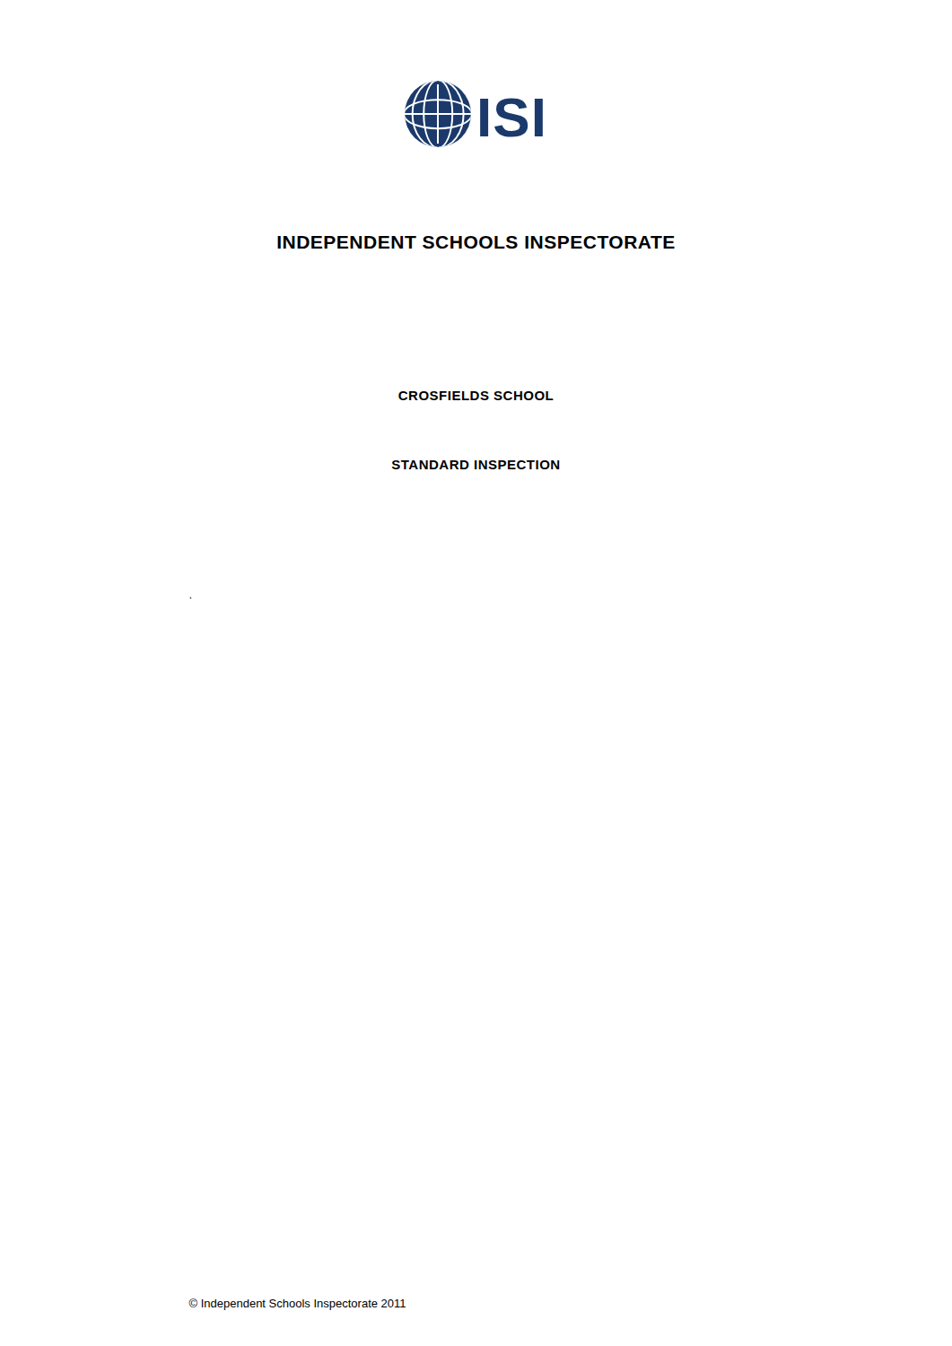ISI
INDEPENDENT SCHOOLS INSPECTORATE
CROSFIELDS SCHOOL
STANDARD INSPECTION
.
© Independent Schools Inspectorate 2011